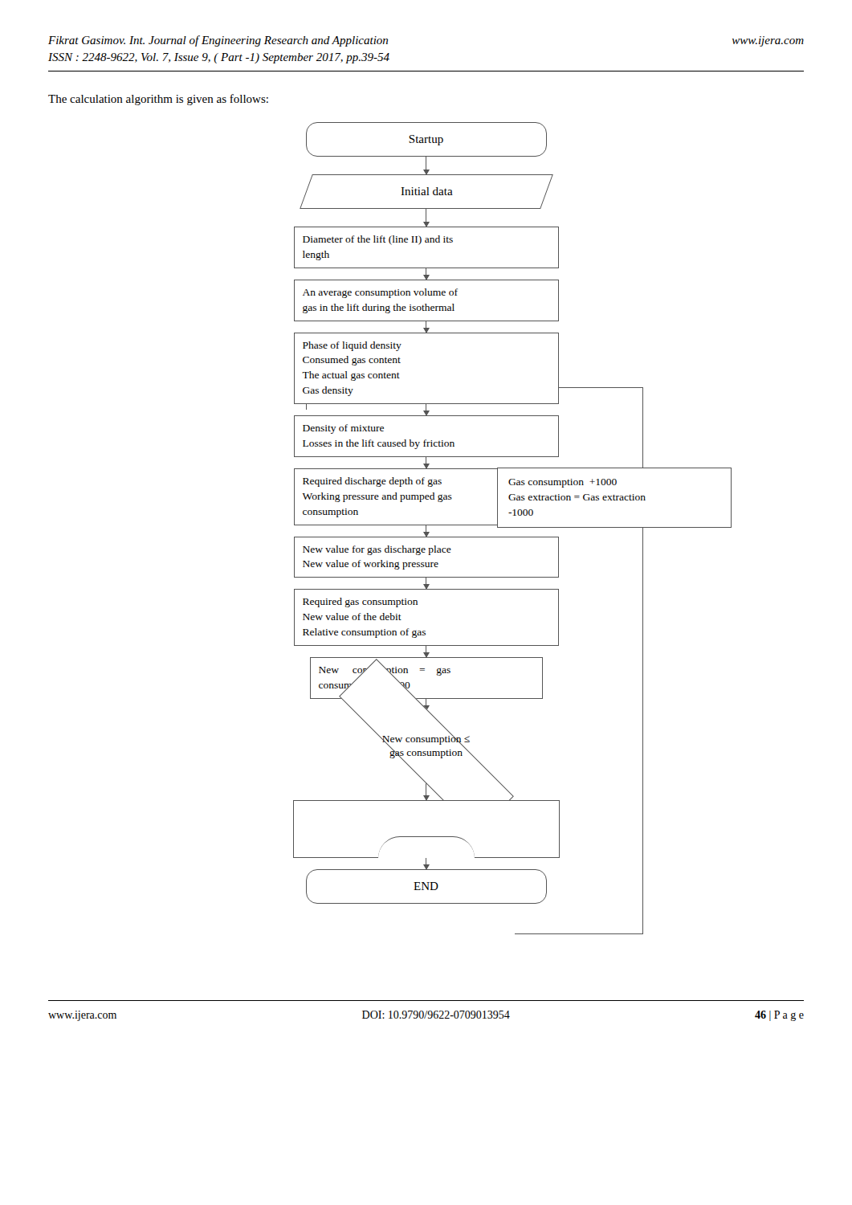Fikrat Gasimov. Int. Journal of Engineering Research and Application
www.ijera.com
ISSN : 2248-9622, Vol. 7, Issue 9, ( Part -1) September 2017, pp.39-54
The calculation algorithm is given as follows:
Startup
Initial data
Diameter of the lift (line II) and its
length
An average consumption volume of
gas in the lift during the isothermal
Phase of liquid density
Consumed gas content
The actual gas content
Gas density
Density of mixture
Losses in the lift caused by friction
Required discharge depth of gas
Working pressure and pumped gas
consumption
New value for gas discharge place
New value of working pressure
Required gas consumption
New value of the debit
Relative consumption of gas
New consumption = gas
consumption ± 2500
New consumption ≤
gas consumption
END
Gas consumption +1000
Gas extraction = Gas extraction
-1000
www.ijera.com
DOI: 10.9790/9622-0709013954
46 | P a g e